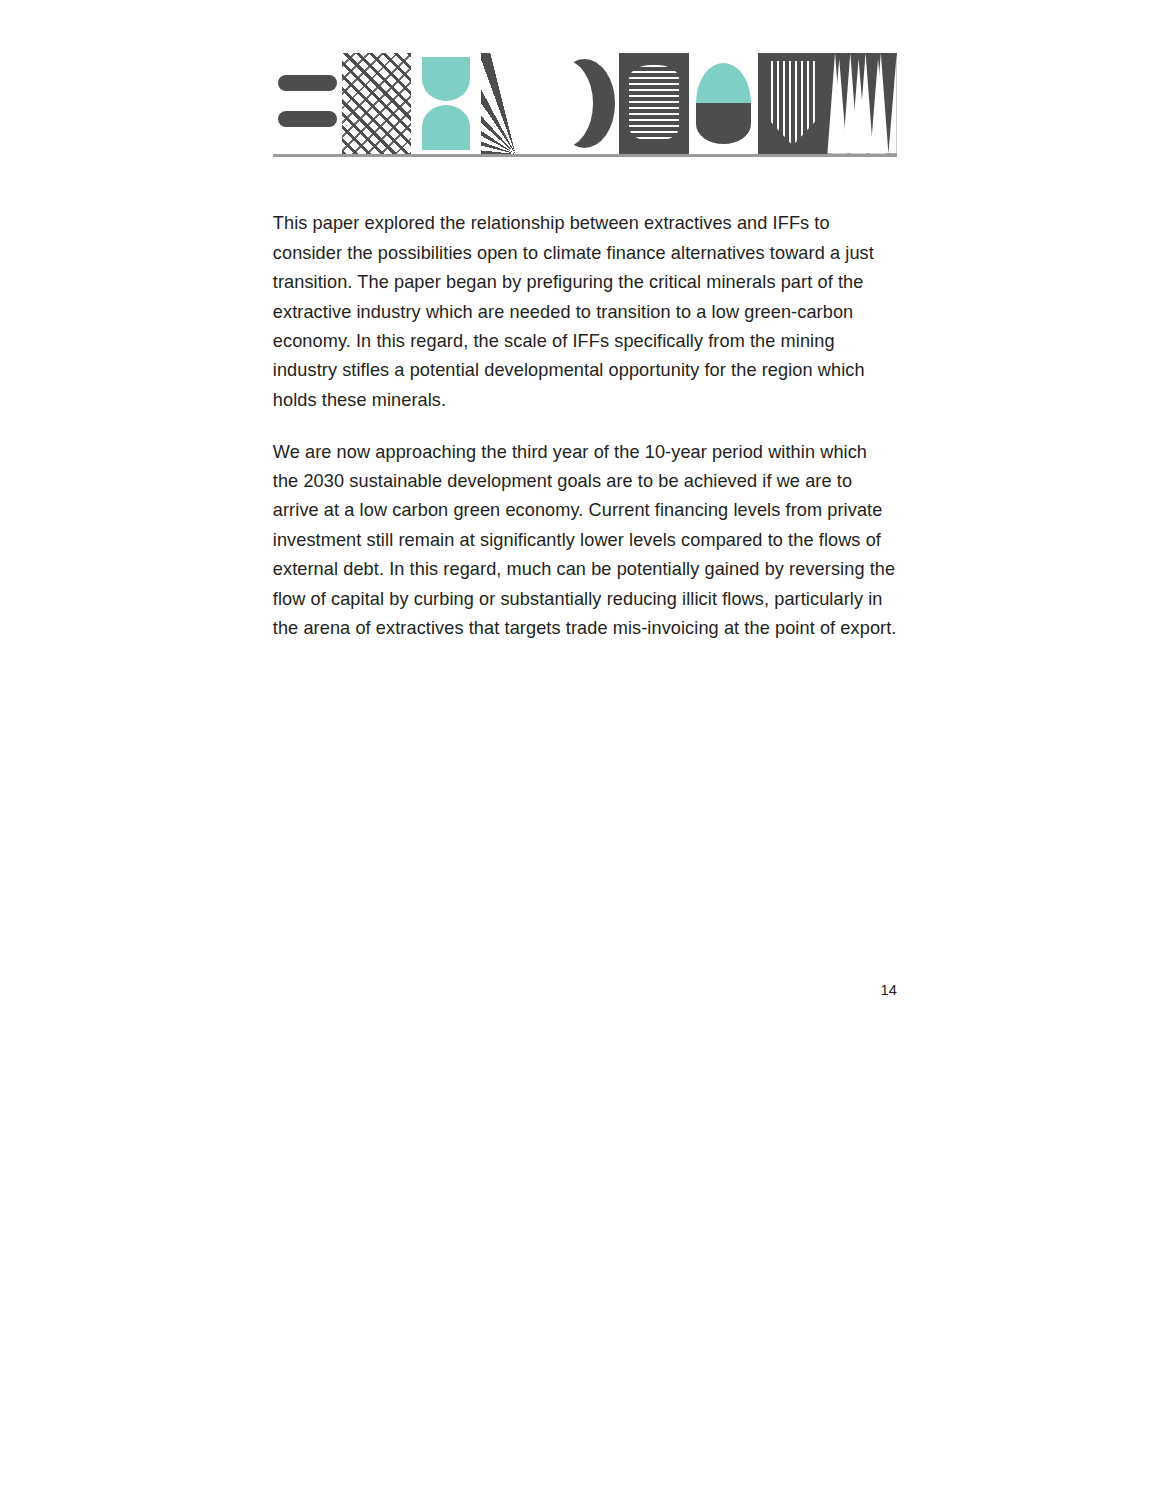This paper explored the relationship between extractives and IFFs to consider the possibilities open to climate finance alternatives toward a just transition. The paper began by prefiguring the critical minerals part of the extractive industry which are needed to transition to a low green-carbon economy. In this regard, the scale of IFFs specifically from the mining industry stifles a potential developmental opportunity for the region which holds these minerals.
We are now approaching the third year of the 10-year period within which the 2030 sustainable development goals are to be achieved if we are to arrive at a low carbon green economy. Current financing levels from private investment still remain at significantly lower levels compared to the flows of external debt. In this regard, much can be potentially gained by reversing the flow of capital by curbing or substantially reducing illicit flows, particularly in the arena of extractives that targets trade mis-invoicing at the point of export.
14